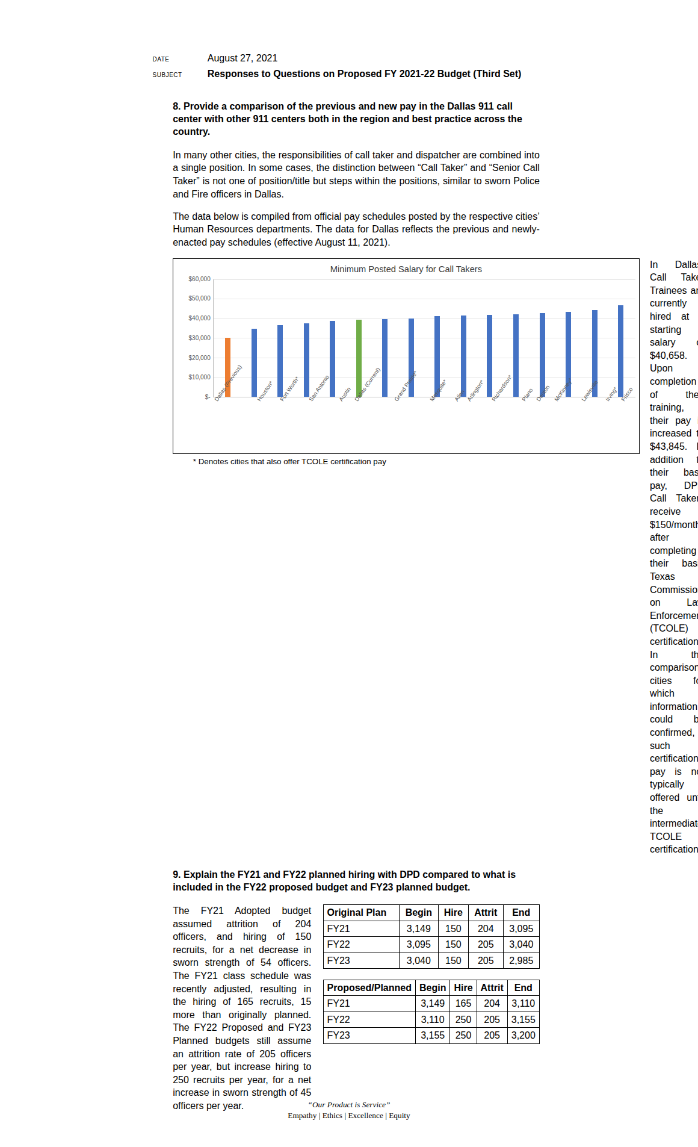Date
August 27, 2021
Subject
Responses to Questions on Proposed FY 2021-22 Budget (Third Set)
8. Provide a comparison of the previous and new pay in the Dallas 911 call center with other 911 centers both in the region and best practice across the country.
In many other cities, the responsibilities of call taker and dispatcher are combined into a single position. In some cases, the distinction between “Call Taker” and “Senior Call Taker” is not one of position/title but steps within the positions, similar to sworn Police and Fire officers in Dallas.
The data below is compiled from official pay schedules posted by the respective cities’ Human Resources departments. The data for Dallas reflects the previous and newly-enacted pay schedules (effective August 11, 2021).
Minimum Posted Salary for Call Takers
$60,000 $50,000 $40,000 $30,000 $20,000 $10,000 $-
Dallas (Previous) Houston* Fort Worth* San Antonio Austin Dallas (Current) Grand Prairie* Mesquite* Allen Arlington* Richardson* Plano Denton McKinney* Lewisville Irving* Frisco
* Denotes cities that also offer TCOLE certification pay
In Dallas, Call Taker Trainees are currently hired at a starting salary of $40,658. Upon completion of their training, their pay is increased to $43,845. In addition to their base pay, DPD Call Takers receive $150/month after completing their basic Texas Commission on Law Enforcement (TCOLE) certification. In the comparison cities for which information could be confirmed, such certification pay is not typically offered until the intermediate TCOLE certification.
9. Explain the FY21 and FY22 planned hiring with DPD compared to what is included in the FY22 proposed budget and FY23 planned budget.
The FY21 Adopted budget assumed attrition of 204 officers, and hiring of 150 recruits, for a net decrease in sworn strength of 54 officers. The FY21 class schedule was recently adjusted, resulting in the hiring of 165 recruits, 15 more than originally planned. The FY22 Proposed and FY23 Planned budgets still assume an attrition rate of 205 officers per year, but increase hiring to 250 recruits per year, for a net increase in sworn strength of 45 officers per year.
| Original Plan | Begin | Hire | Attrit | End |
| --- | --- | --- | --- | --- |
| FY21 | 3,149 | 150 | 204 | 3,095 |
| FY22 | 3,095 | 150 | 205 | 3,040 |
| FY23 | 3,040 | 150 | 205 | 2,985 |
| Proposed/Planned | Begin | Hire | Attrit | End |
| --- | --- | --- | --- | --- |
| FY21 | 3,149 | 165 | 204 | 3,110 |
| FY22 | 3,110 | 250 | 205 | 3,155 |
| FY23 | 3,155 | 250 | 205 | 3,200 |
“Our Product is Service”
Empathy | Ethics | Excellence | Equity